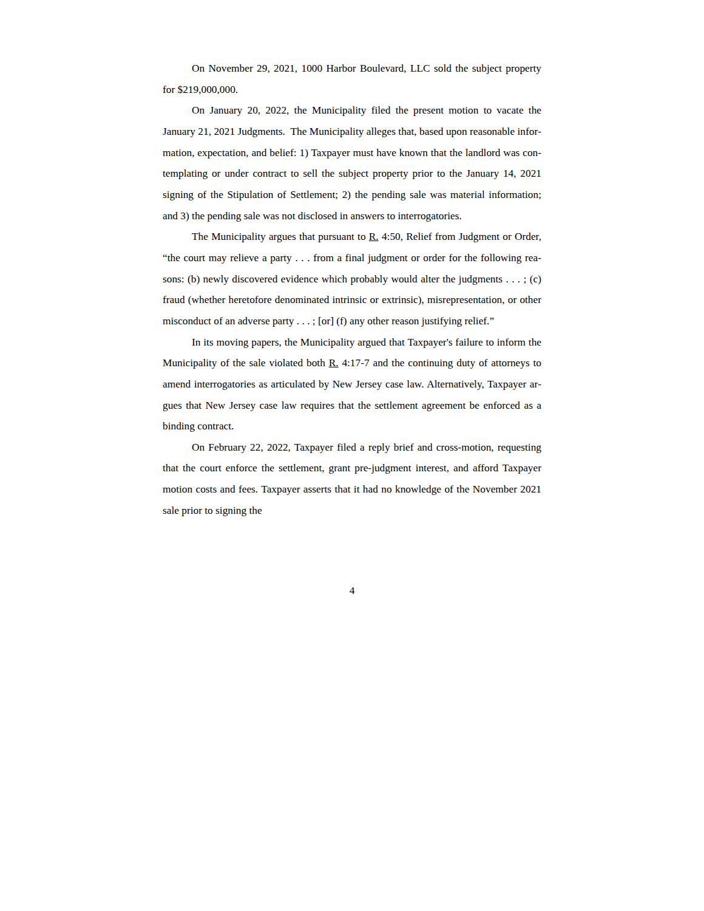On November 29, 2021, 1000 Harbor Boulevard, LLC sold the subject property for $219,000,000.
On January 20, 2022, the Municipality filed the present motion to vacate the January 21, 2021 Judgments. The Municipality alleges that, based upon reasonable information, expectation, and belief: 1) Taxpayer must have known that the landlord was contemplating or under contract to sell the subject property prior to the January 14, 2021 signing of the Stipulation of Settlement; 2) the pending sale was material information; and 3) the pending sale was not disclosed in answers to interrogatories.
The Municipality argues that pursuant to R. 4:50, Relief from Judgment or Order, “the court may relieve a party . . . from a final judgment or order for the following reasons: (b) newly discovered evidence which probably would alter the judgments . . . ; (c) fraud (whether heretofore denominated intrinsic or extrinsic), misrepresentation, or other misconduct of an adverse party . . . ; [or] (f) any other reason justifying relief.”
In its moving papers, the Municipality argued that Taxpayer's failure to inform the Municipality of the sale violated both R. 4:17-7 and the continuing duty of attorneys to amend interrogatories as articulated by New Jersey case law. Alternatively, Taxpayer argues that New Jersey case law requires that the settlement agreement be enforced as a binding contract.
On February 22, 2022, Taxpayer filed a reply brief and cross-motion, requesting that the court enforce the settlement, grant pre-judgment interest, and afford Taxpayer motion costs and fees. Taxpayer asserts that it had no knowledge of the November 2021 sale prior to signing the
4